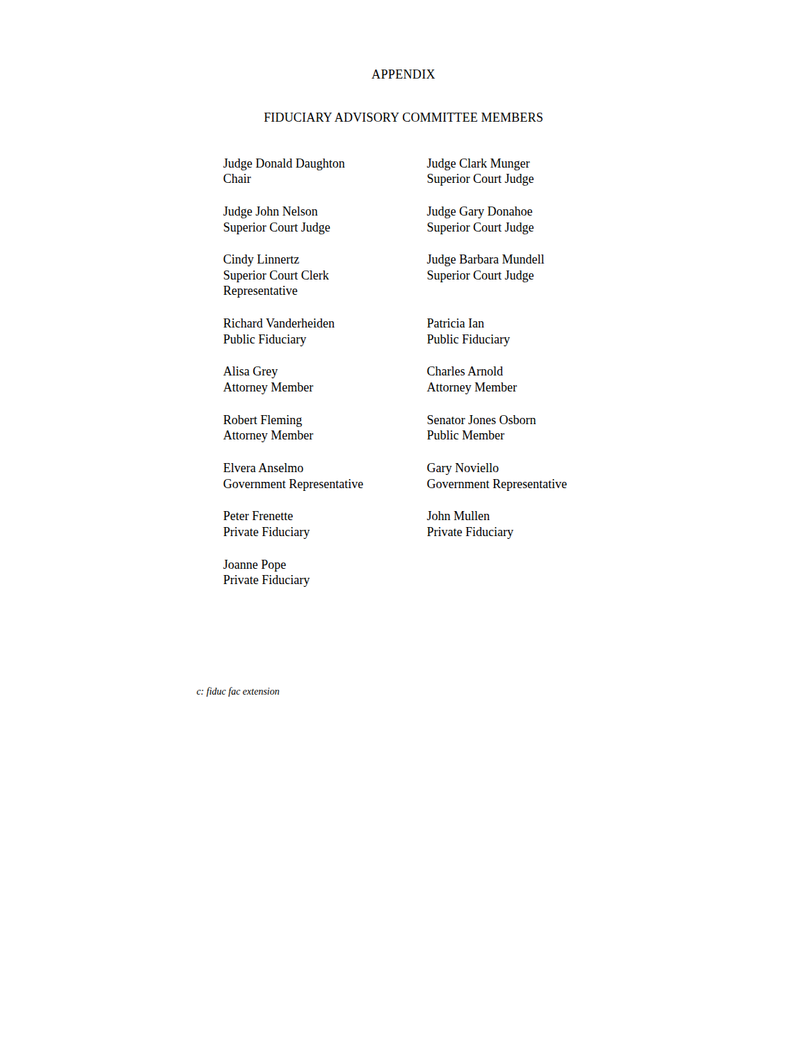APPENDIX
FIDUCIARY ADVISORY COMMITTEE MEMBERS
| Judge Donald Daughton Chair | Judge Clark Munger Superior Court Judge |
| Judge John Nelson Superior Court Judge | Judge Gary Donahoe Superior Court Judge |
| Cindy Linnertz Superior Court Clerk Representative | Judge Barbara Mundell Superior Court Judge |
| Richard Vanderheiden Public Fiduciary | Patricia Ian Public Fiduciary |
| Alisa Grey Attorney Member | Charles Arnold Attorney Member |
| Robert Fleming Attorney Member | Senator Jones Osborn Public Member |
| Elvera Anselmo Government Representative | Gary Noviello Government Representative |
| Peter Frenette Private Fiduciary | John Mullen Private Fiduciary |
| Joanne Pope Private Fiduciary | |
c: fiduc fac extension